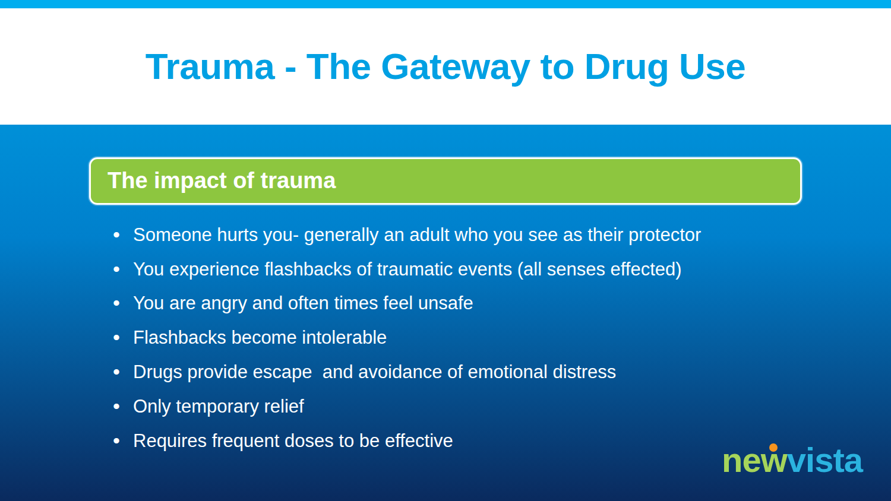Trauma - The Gateway to Drug Use
The impact of trauma
Someone hurts you- generally an adult who you see as their protector
You experience flashbacks of traumatic events (all senses effected)
You are angry and often times feel unsafe
Flashbacks become intolerable
Drugs provide escape and avoidance of emotional distress
Only temporary relief
Requires frequent doses to be effective
new vista